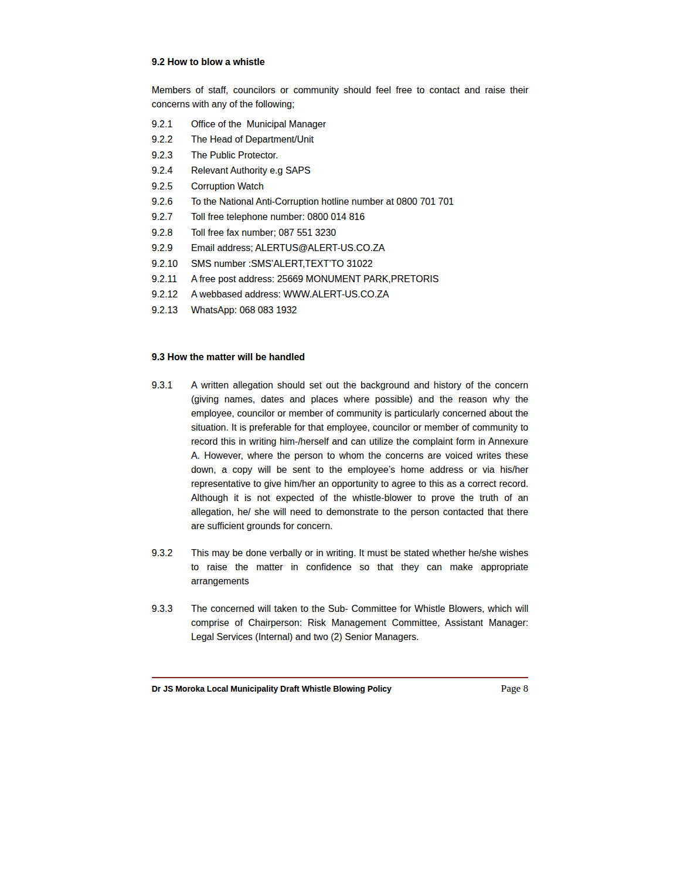9.2 How to blow a whistle
Members of staff, councilors or community should feel free to contact and raise their concerns with any of the following;
9.2.1 Office of the Municipal Manager
9.2.2 The Head of Department/Unit
9.2.3 The Public Protector.
9.2.4 Relevant Authority e.g SAPS
9.2.5 Corruption Watch
9.2.6 To the National Anti-Corruption hotline number at 0800 701 701
9.2.7 Toll free telephone number: 0800 014 816
9.2.8 Toll free fax number; 087 551 3230
9.2.9 Email address; ALERTUS@ALERT-US.CO.ZA
9.2.10 SMS number :SMS’ALERT,TEXT’TO 31022
9.2.11 A free post address: 25669 MONUMENT PARK,PRETORIS
9.2.12 A webbased address: WWW.ALERT-US.CO.ZA
9.2.13 WhatsApp: 068 083 1932
9.3 How the matter will be handled
9.3.1 A written allegation should set out the background and history of the concern (giving names, dates and places where possible) and the reason why the employee, councilor or member of community is particularly concerned about the situation. It is preferable for that employee, councilor or member of community to record this in writing him-/herself and can utilize the complaint form in Annexure A. However, where the person to whom the concerns are voiced writes these down, a copy will be sent to the employee’s home address or via his/her representative to give him/her an opportunity to agree to this as a correct record. Although it is not expected of the whistle-blower to prove the truth of an allegation, he/ she will need to demonstrate to the person contacted that there are sufficient grounds for concern.
9.3.2 This may be done verbally or in writing. It must be stated whether he/she wishes to raise the matter in confidence so that they can make appropriate arrangements
9.3.3 The concerned will taken to the Sub- Committee for Whistle Blowers, which will comprise of Chairperson: Risk Management Committee, Assistant Manager: Legal Services (Internal) and two (2) Senior Managers.
Dr JS Moroka Local Municipality Draft Whistle Blowing Policy Page 8